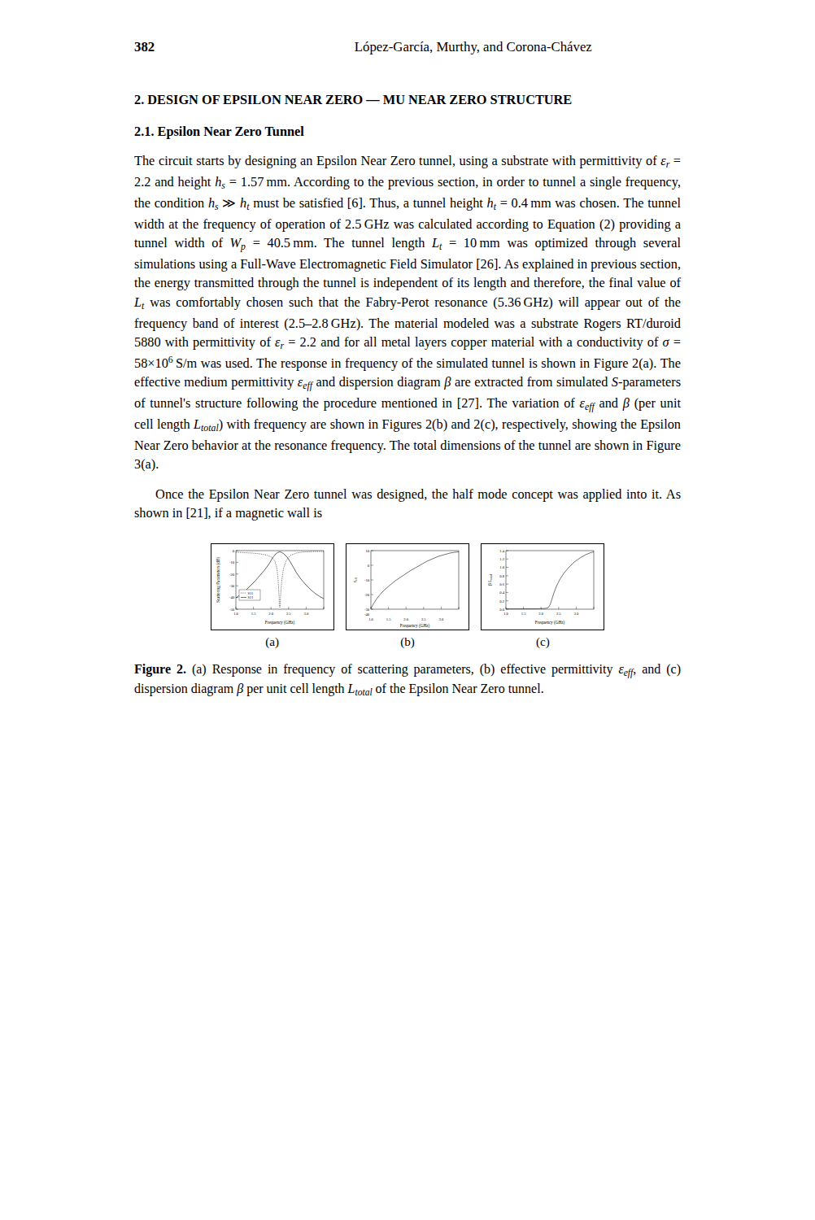382 López-García, Murthy, and Corona-Chávez
2. Design of Epsilon Near Zero — Mu Near Zero Structure
2.1. Epsilon Near Zero Tunnel
The circuit starts by designing an Epsilon Near Zero tunnel, using a substrate with permittivity of εr = 2.2 and height hs = 1.57 mm. According to the previous section, in order to tunnel a single frequency, the condition hs ≫ ht must be satisfied [6]. Thus, a tunnel height ht = 0.4 mm was chosen. The tunnel width at the frequency of operation of 2.5 GHz was calculated according to Equation (2) providing a tunnel width of Wp = 40.5 mm. The tunnel length Lt = 10 mm was optimized through several simulations using a Full-Wave Electromagnetic Field Simulator [26]. As explained in previous section, the energy transmitted through the tunnel is independent of its length and therefore, the final value of Lt was comfortably chosen such that the Fabry-Perot resonance (5.36 GHz) will appear out of the frequency band of interest (2.5–2.8 GHz). The material modeled was a substrate Rogers RT/duroid 5880 with permittivity of εr = 2.2 and for all metal layers copper material with a conductivity of σ = 58×106 S/m was used. The response in frequency of the simulated tunnel is shown in Figure 2(a). The effective medium permittivity εeff and dispersion diagram β are extracted from simulated S-parameters of tunnel's structure following the procedure mentioned in [27]. The variation of εeff and β (per unit cell length Ltotal) with frequency are shown in Figures 2(b) and 2(c), respectively, showing the Epsilon Near Zero behavior at the resonance frequency. The total dimensions of the tunnel are shown in Figure 3(a).
Once the Epsilon Near Zero tunnel was designed, the half mode concept was applied into it. As shown in [21], if a magnetic wall is
0 -10 -20 -30 -40 -50 1.0 1.5 2.0 2.5 3.0 Frequency (GHz) Scattering Parameters (dB) S11 S21
(a)
10 0 -10 -20 -30 -40 1.0 1.5 2.0 2.5 3.0 Frequency (GHz) εeff
(b)
1.4 1.2 1.0 0.8 0.6 0.4 0.2 0.0 1.0 1.5 2.0 2.5 3.0 Frequency (GHz) β Ltotal
(c)
Figure 2. (a) Response in frequency of scattering parameters, (b) effective permittivity εeff, and (c) dispersion diagram β per unit cell length Ltotal of the Epsilon Near Zero tunnel.